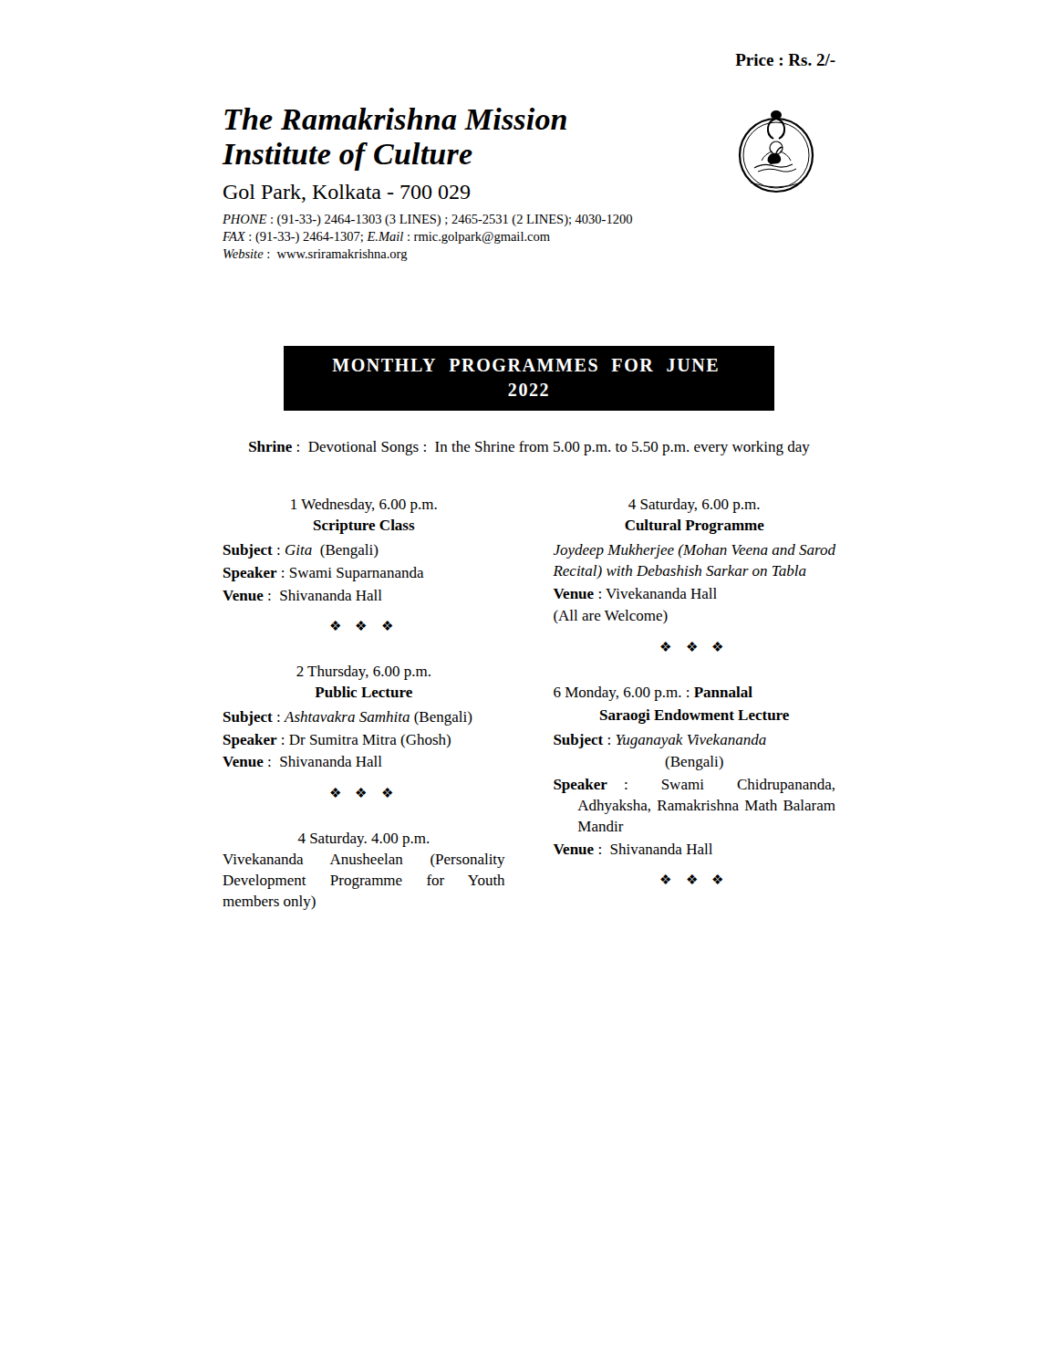Price : Rs. 2/-
The Ramakrishna Mission
Institute of Culture
Gol Park, Kolkata - 700 029
PHONE : (91-33-) 2464-1303 (3 LINES) ; 2465-2531 (2 LINES); 4030-1200
FAX : (91-33-) 2464-1307; E.Mail : rmic.golpark@gmail.com
Website : www.sriramakrishna.org
MONTHLY PROGRAMMES FOR JUNE 2022
Shrine : Devotional Songs : In the Shrine from 5.00 p.m. to 5.50 p.m. every working day
1 Wednesday, 6.00 p.m.
Scripture Class
Subject : Gita (Bengali)
Speaker : Swami Suparnananda
Venue : Shivananda Hall
❖ ❖ ❖
2 Thursday, 6.00 p.m.
Public Lecture
Subject : Ashtavakra Samhita (Bengali)
Speaker : Dr Sumitra Mitra (Ghosh)
Venue : Shivananda Hall
❖ ❖ ❖
4 Saturday. 4.00 p.m. Vivekananda Anusheelan (Personality Development Programme for Youth members only)
4 Saturday, 6.00 p.m.
Cultural Programme
Joydeep Mukherjee (Mohan Veena and Sarod Recital) with Debashish Sarkar on Tabla
Venue : Vivekananda Hall
(All are Welcome)
❖ ❖ ❖
6 Monday, 6.00 p.m. : Pannalal
Saraogi Endowment Lecture
Subject : Yuganayak Vivekananda
(Bengali)
Speaker : Swami Chidrupananda, Adhyaksha, Ramakrishna Math Balaram Mandir
Venue : Shivananda Hall
❖ ❖ ❖